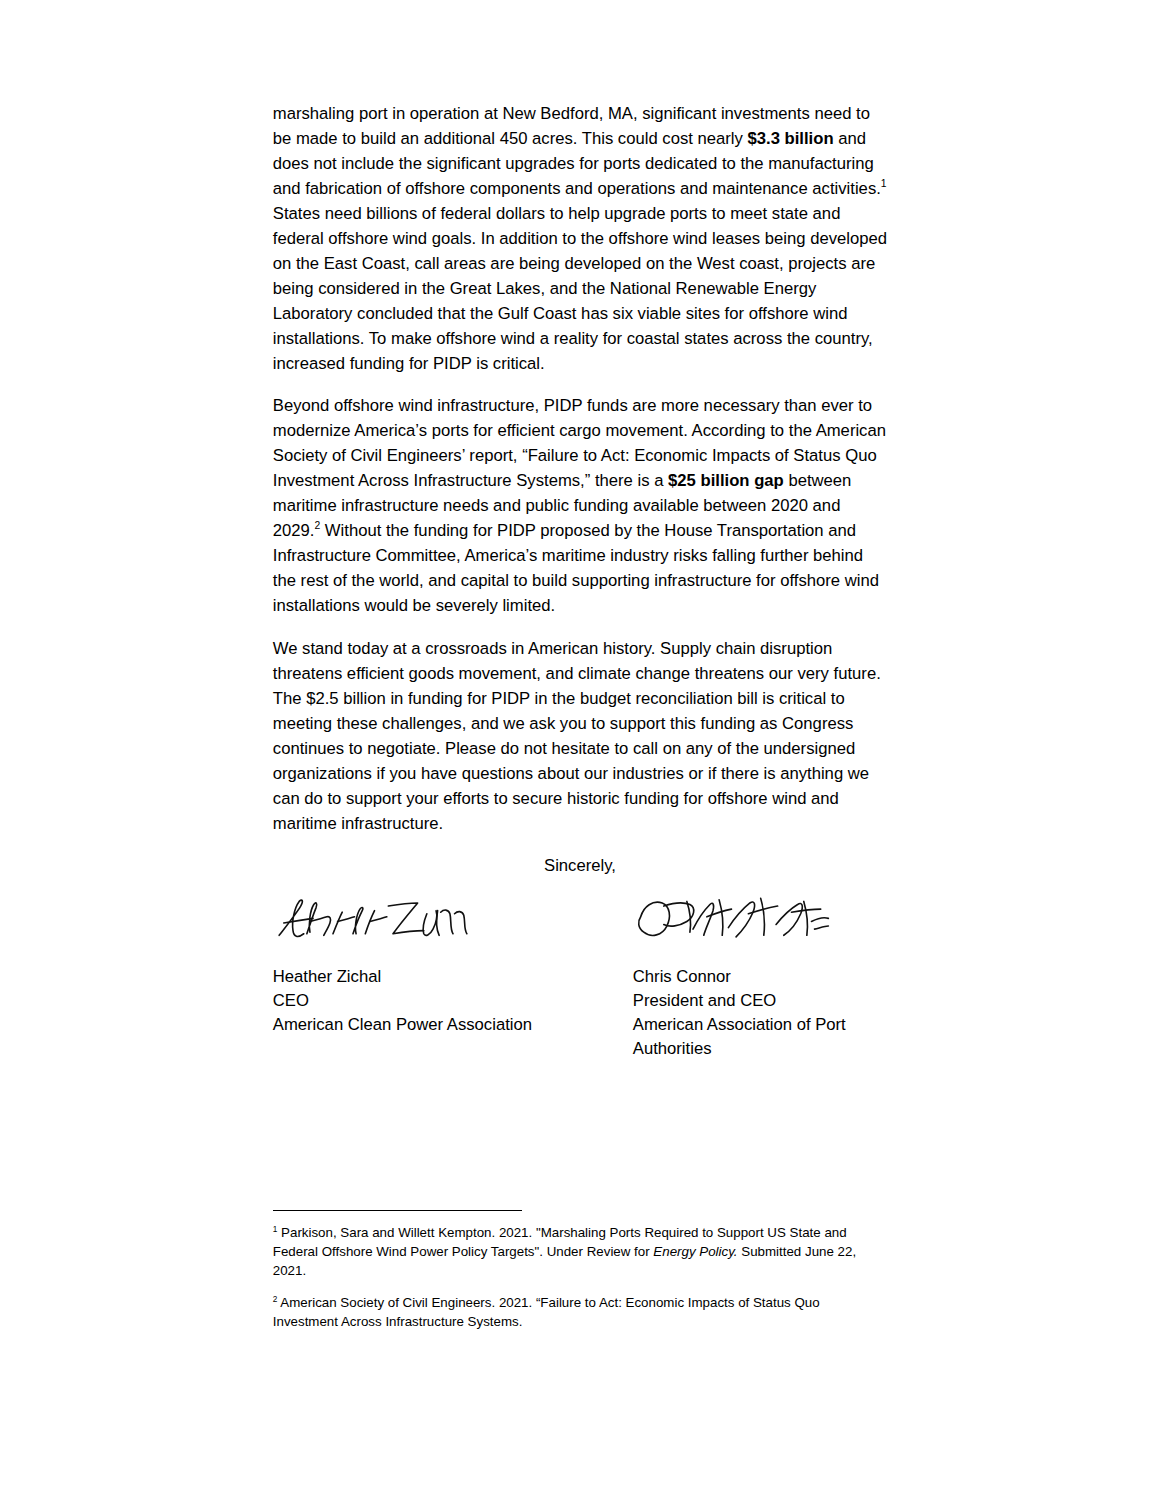marshaling port in operation at New Bedford, MA, significant investments need to be made to build an additional 450 acres. This could cost nearly $3.3 billion and does not include the significant upgrades for ports dedicated to the manufacturing and fabrication of offshore components and operations and maintenance activities.1 States need billions of federal dollars to help upgrade ports to meet state and federal offshore wind goals. In addition to the offshore wind leases being developed on the East Coast, call areas are being developed on the West coast, projects are being considered in the Great Lakes, and the National Renewable Energy Laboratory concluded that the Gulf Coast has six viable sites for offshore wind installations. To make offshore wind a reality for coastal states across the country, increased funding for PIDP is critical.
Beyond offshore wind infrastructure, PIDP funds are more necessary than ever to modernize America’s ports for efficient cargo movement. According to the American Society of Civil Engineers’ report, “Failure to Act: Economic Impacts of Status Quo Investment Across Infrastructure Systems,” there is a $25 billion gap between maritime infrastructure needs and public funding available between 2020 and 2029.2 Without the funding for PIDP proposed by the House Transportation and Infrastructure Committee, America’s maritime industry risks falling further behind the rest of the world, and capital to build supporting infrastructure for offshore wind installations would be severely limited.
We stand today at a crossroads in American history. Supply chain disruption threatens efficient goods movement, and climate change threatens our very future. The $2.5 billion in funding for PIDP in the budget reconciliation bill is critical to meeting these challenges, and we ask you to support this funding as Congress continues to negotiate. Please do not hesitate to call on any of the undersigned organizations if you have questions about our industries or if there is anything we can do to support your efforts to secure historic funding for offshore wind and maritime infrastructure.
Sincerely,
| Heather Zichal CEO American Clean Power Association | Chris Connor President and CEO American Association of Port Authorities |
1 Parkison, Sara and Willett Kempton. 2021. "Marshaling Ports Required to Support US State and Federal Offshore Wind Power Policy Targets". Under Review for Energy Policy. Submitted June 22, 2021.
2 American Society of Civil Engineers. 2021. “Failure to Act: Economic Impacts of Status Quo Investment Across Infrastructure Systems.